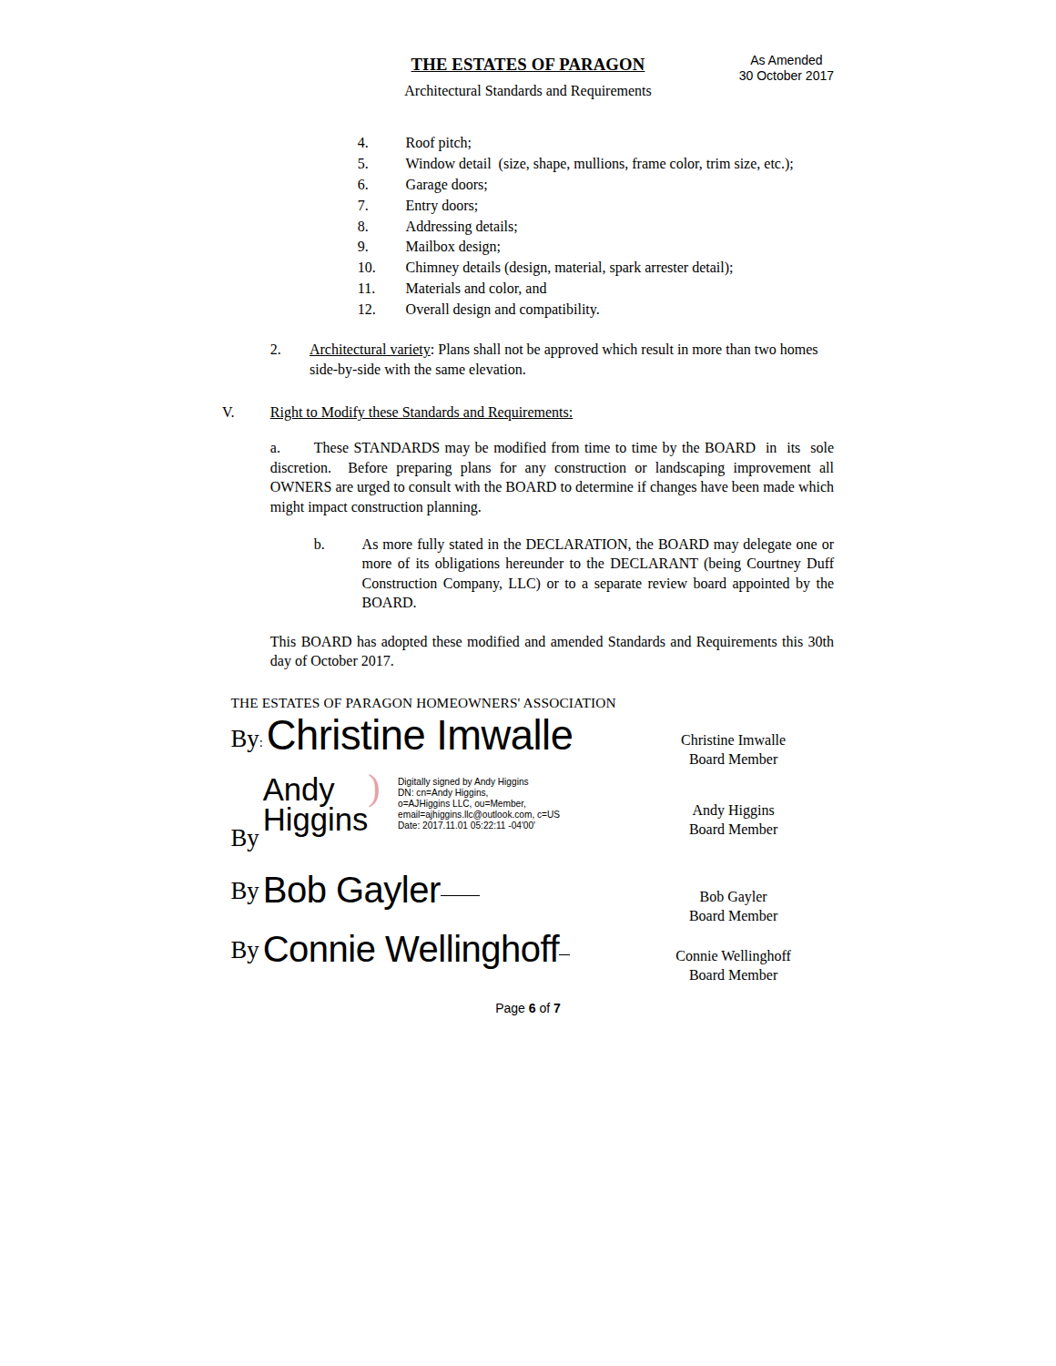As Amended
30 October 2017
THE ESTATES OF PARAGON
Architectural Standards and Requirements
4. Roof pitch;
5. Window detail (size, shape, mullions, frame color, trim size, etc.);
6. Garage doors;
7. Entry doors;
8. Addressing details;
9. Mailbox design;
10. Chimney details (design, material, spark arrester detail);
11. Materials and color, and
12. Overall design and compatibility.
2. Architectural variety: Plans shall not be approved which result in more than two homes side-by-side with the same elevation.
V. Right to Modify these Standards and Requirements:
a. These STANDARDS may be modified from time to time by the BOARD in its sole discretion. Before preparing plans for any construction or landscaping improvement all OWNERS are urged to consult with the BOARD to determine if changes have been made which might impact construction planning.
b. As more fully stated in the DECLARATION, the BOARD may delegate one or more of its obligations hereunder to the DECLARANT (being Courtney Duff Construction Company, LLC) or to a separate review board appointed by the BOARD.
This BOARD has adopted these modified and amended Standards and Requirements this 30th day of October 2017.
THE ESTATES OF PARAGON HOMEOWNERS' ASSOCIATION
By: Christine Imwalle
Christine Imwalle
Board Member
By Andy
Higgins) Digitally signed by Andy Higgins
DN: cn=Andy Higgins,
o=AJHiggins LLC, ou=Member,
email=ajhiggins.llc@outlook.com, c=US
Date: 2017.11.01 05:22:11 -04'00'
Andy Higgins
Board Member
By Bob Gayler
Bob Gayler
Board Member
By Connie Wellinghoff
Connie Wellinghoff
Board Member
Page 6 of 7